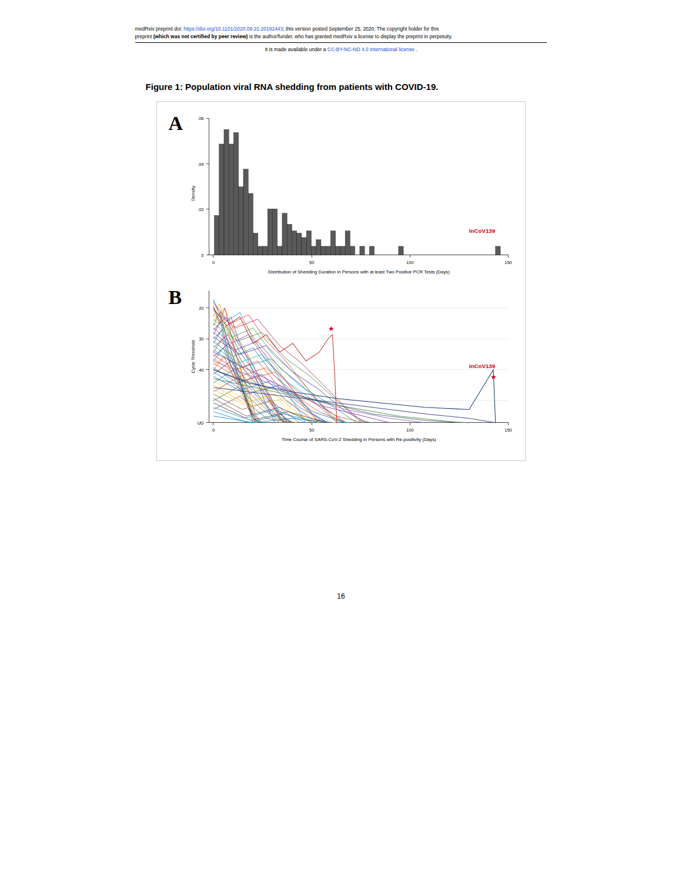medRxiv preprint doi: https://doi.org/10.1101/2020.09.22.20192443; this version posted September 25, 2020. The copyright holder for this preprint (which was not certified by peer review) is the author/funder, who has granted medRxiv a license to display the preprint in perpetuity.
It is made available under a CC-BY-NC-ND 4.0 International license .
Figure 1: Population viral RNA shedding from patients with COVID-19.
A .06 .04 .02 0 Density 0 50 100 150 Distribution of Shedding Duration in Persons with at least Two Positive PCR Tests (Days) InCoV139
B 20 30 40 UD Cycle Threshold 0 50 100 150 Time Course of SARS-CoV-2 Shedding in Persons with Re-positivity (Days) ★ ★ InCoV139
16